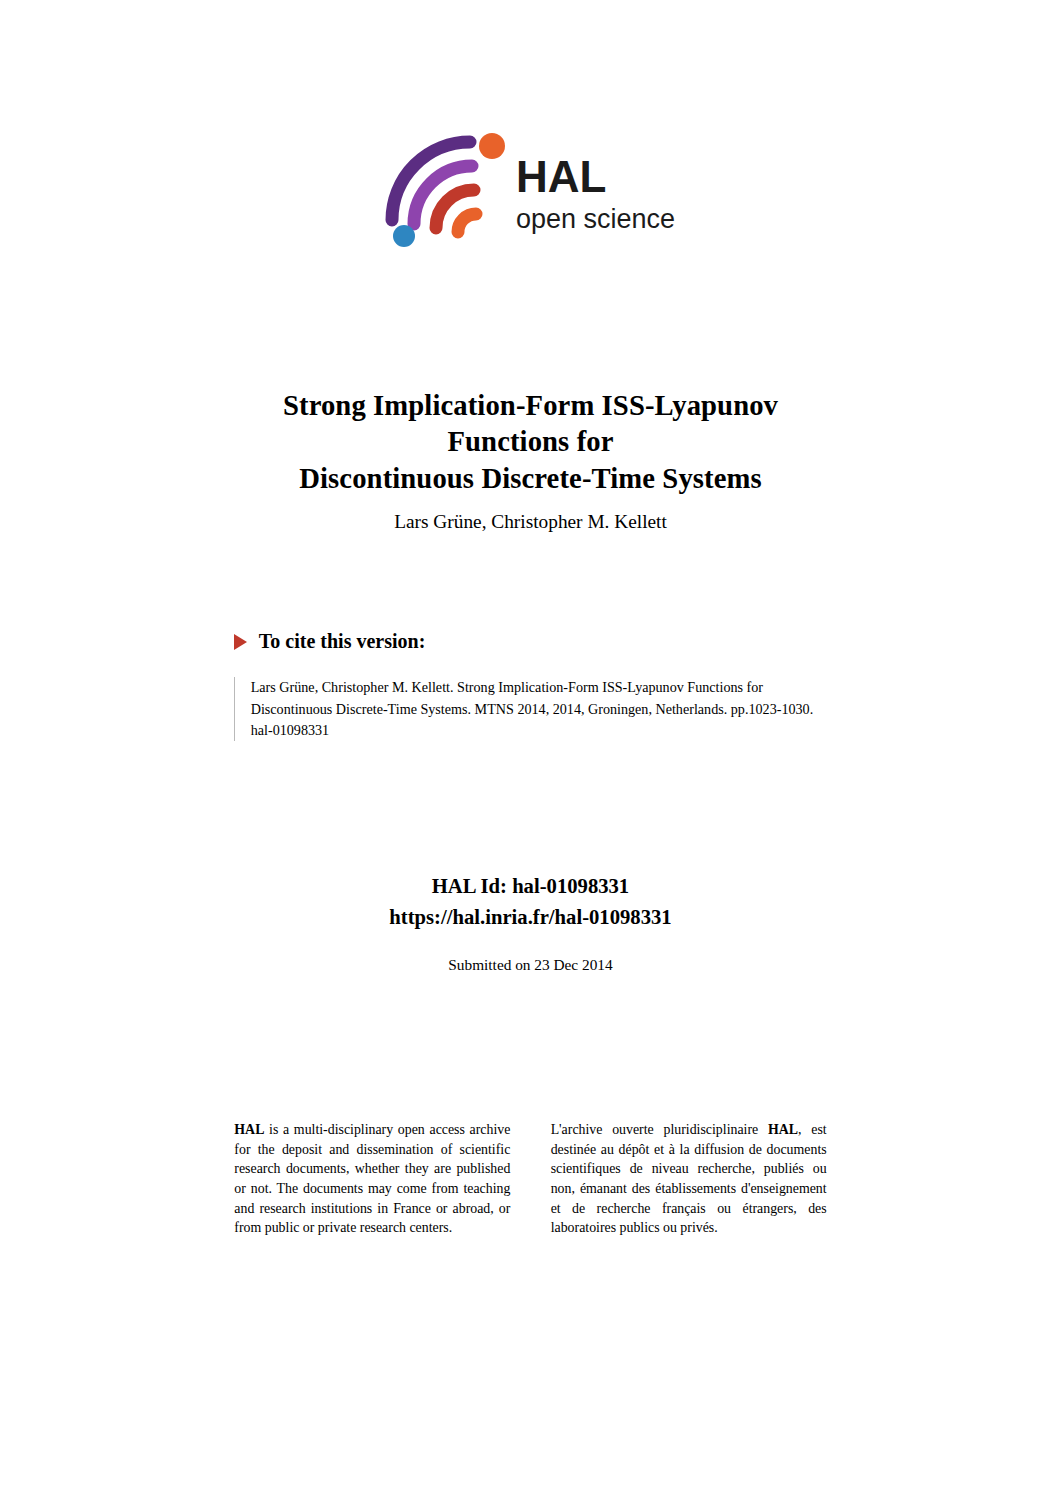HAL open science
Strong Implication-Form ISS-Lyapunov Functions for
Discontinuous Discrete-Time Systems
Lars Grüne, Christopher M. Kellett
To cite this version:
Lars Grüne, Christopher M. Kellett. Strong Implication-Form ISS-Lyapunov Functions for Discontinuous Discrete-Time Systems. MTNS 2014, 2014, Groningen, Netherlands. pp.1023-1030. hal-01098331
HAL Id: hal-01098331
https://hal.inria.fr/hal-01098331
Submitted on 23 Dec 2014
HAL is a multi-disciplinary open access archive for the deposit and dissemination of scientific research documents, whether they are published or not. The documents may come from teaching and research institutions in France or abroad, or from public or private research centers.
L'archive ouverte pluridisciplinaire HAL, est destinée au dépôt et à la diffusion de documents scientifiques de niveau recherche, publiés ou non, émanant des établissements d'enseignement et de recherche français ou étrangers, des laboratoires publics ou privés.